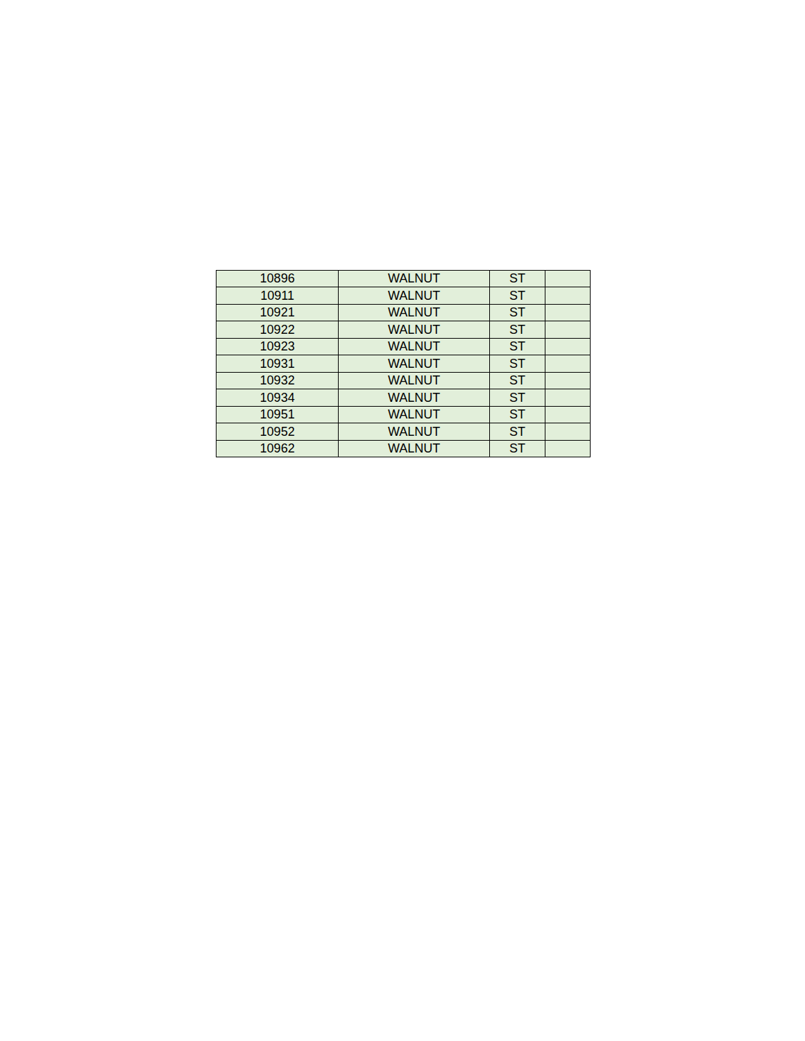| 10896 | WALNUT | ST | |
| 10911 | WALNUT | ST | |
| 10921 | WALNUT | ST | |
| 10922 | WALNUT | ST | |
| 10923 | WALNUT | ST | |
| 10931 | WALNUT | ST | |
| 10932 | WALNUT | ST | |
| 10934 | WALNUT | ST | |
| 10951 | WALNUT | ST | |
| 10952 | WALNUT | ST | |
| 10962 | WALNUT | ST | |